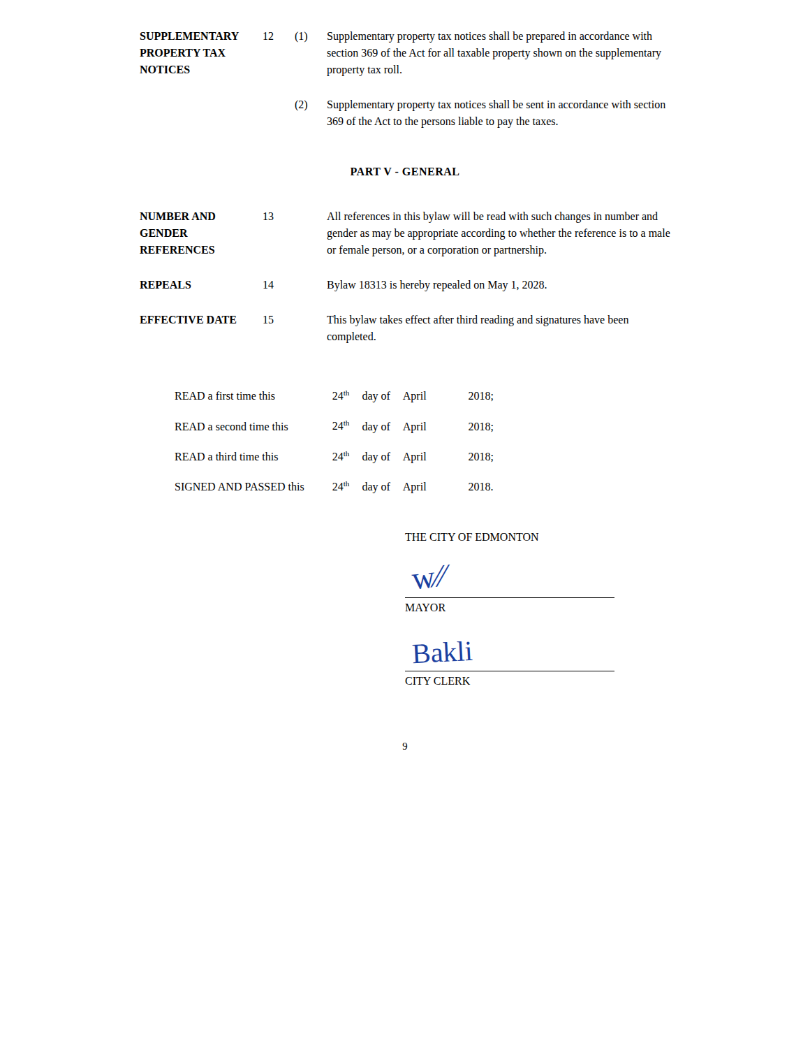Supplementary
Property Tax
Notices
12
(1)
Supplementary property tax notices shall be prepared in accordance with section 369 of the Act for all taxable property shown on the supplementary property tax roll.
(2)
Supplementary property tax notices shall be sent in accordance with section 369 of the Act to the persons liable to pay the taxes.
PART V - GENERAL
Number and
Gender
References
13
All references in this bylaw will be read with such changes in number and gender as may be appropriate according to whether the reference is to a male or female person, or a corporation or partnership.
Repeals
14
Bylaw 18313 is hereby repealed on May 1, 2028.
Effective Date
15
This bylaw takes effect after third reading and signatures have been completed.
| READ a first time this | 24 th | day of | April | 2018; |
| READ a second time this | 24 th | day of | April | 2018; |
| READ a third time this | 24 th | day of | April | 2018; |
| SIGNED AND PASSED this | 24 th | day of | April | 2018. |
THE CITY OF EDMONTON
w⁄⁄
MAYOR
Bakli
CITY CLERK
9